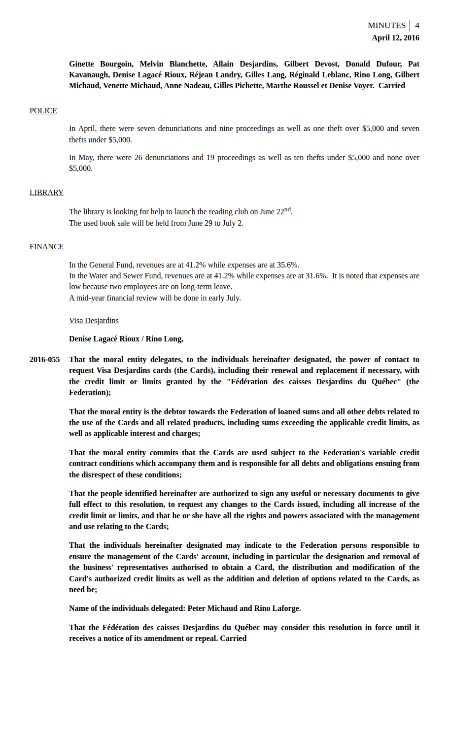MINUTES 4
April 12, 2016
Ginette Bourgoin, Melvin Blanchette, Allain Desjardins, Gilbert Devost, Donald Dufour, Pat Kavanaugh, Denise Lagacé Rioux, Réjean Landry, Gilles Lang, Réginald Leblanc, Rino Long, Gilbert Michaud, Venette Michaud, Anne Nadeau, Gilles Pichette, Marthe Roussel et Denise Voyer. Carried
Police
In April, there were seven denunciations and nine proceedings as well as one theft over $5,000 and seven thefts under $5,000.
In May, there were 26 denunciations and 19 proceedings as well as ten thefts under $5,000 and none over $5,000.
Library
The library is looking for help to launch the reading club on June 22nd.
The used book sale will be held from June 29 to July 2.
Finance
In the General Fund, revenues are at 41.2% while expenses are at 35.6%.
In the Water and Sewer Fund, revenues are at 41.2% while expenses are at 31.6%. It is noted that expenses are low because two employees are on long-term leave.
A mid-year financial review will be done in early July.
Visa Desjardins
Denise Lagacé Rioux / Rino Long,
2016-055
That the moral entity delegates, to the individuals hereinafter designated, the power of contact to request Visa Desjardins cards (the Cards), including their renewal and replacement if necessary, with the credit limit or limits granted by the "Fédération des caisses Desjardins du Québec" (the Federation);
That the moral entity is the debtor towards the Federation of loaned sums and all other debts related to the use of the Cards and all related products, including sums exceeding the applicable credit limits, as well as applicable interest and charges;
That the moral entity commits that the Cards are used subject to the Federation's variable credit contract conditions which accompany them and is responsible for all debts and obligations ensuing from the disrespect of these conditions;
That the people identified hereinafter are authorized to sign any useful or necessary documents to give full effect to this resolution, to request any changes to the Cards issued, including all increase of the credit limit or limits, and that he or she have all the rights and powers associated with the management and use relating to the Cards;
That the individuals hereinafter designated may indicate to the Federation persons responsible to ensure the management of the Cards' account, including in particular the designation and removal of the business' representatives authorised to obtain a Card, the distribution and modification of the Card's authorized credit limits as well as the addition and deletion of options related to the Cards, as need be;
Name of the individuals delegated: Peter Michaud and Rino Laforge.
That the Fédération des caisses Desjardins du Québec may consider this resolution in force until it receives a notice of its amendment or repeal. Carried